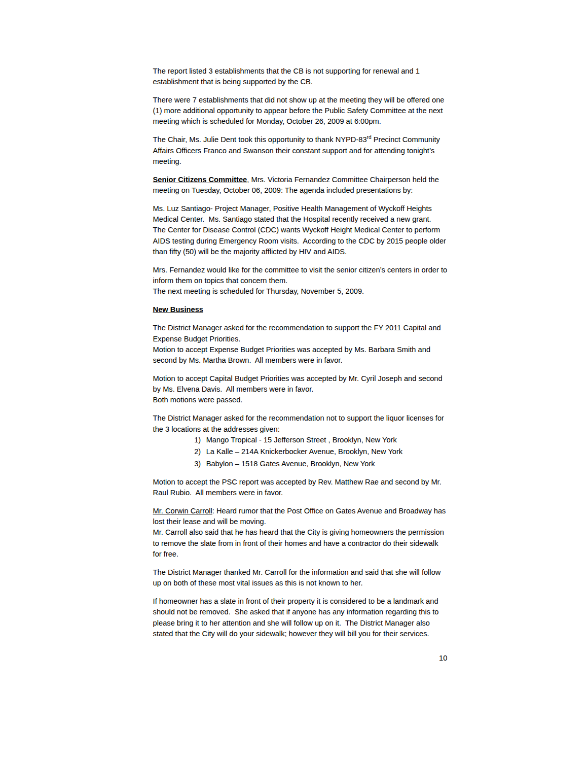The report listed 3 establishments that the CB is not supporting for renewal and 1 establishment that is being supported by the CB.
There were 7 establishments that did not show up at the meeting they will be offered one (1) more additional opportunity to appear before the Public Safety Committee at the next meeting which is scheduled for Monday, October 26, 2009 at 6:00pm.
The Chair, Ms. Julie Dent took this opportunity to thank NYPD-83rd Precinct Community Affairs Officers Franco and Swanson their constant support and for attending tonight’s meeting.
Senior Citizens Committee, Mrs. Victoria Fernandez Committee Chairperson held the meeting on Tuesday, October 06, 2009: The agenda included presentations by:
Ms. Luz Santiago- Project Manager, Positive Health Management of Wyckoff Heights Medical Center. Ms. Santiago stated that the Hospital recently received a new grant. The Center for Disease Control (CDC) wants Wyckoff Height Medical Center to perform AIDS testing during Emergency Room visits. According to the CDC by 2015 people older than fifty (50) will be the majority afflicted by HIV and AIDS.
Mrs. Fernandez would like for the committee to visit the senior citizen’s centers in order to inform them on topics that concern them.
The next meeting is scheduled for Thursday, November 5, 2009.
New Business
The District Manager asked for the recommendation to support the FY 2011 Capital and Expense Budget Priorities.
Motion to accept Expense Budget Priorities was accepted by Ms. Barbara Smith and second by Ms. Martha Brown. All members were in favor.
Motion to accept Capital Budget Priorities was accepted by Mr. Cyril Joseph and second by Ms. Elvena Davis. All members were in favor.
Both motions were passed.
The District Manager asked for the recommendation not to support the liquor licenses for the 3 locations at the addresses given:
1) Mango Tropical - 15 Jefferson Street , Brooklyn, New York
2) La Kalle – 214A Knickerbocker Avenue, Brooklyn, New York
3) Babylon – 1518 Gates Avenue, Brooklyn, New York
Motion to accept the PSC report was accepted by Rev. Matthew Rae and second by Mr. Raul Rubio. All members were in favor.
Mr. Corwin Carroll: Heard rumor that the Post Office on Gates Avenue and Broadway has lost their lease and will be moving.
Mr. Carroll also said that he has heard that the City is giving homeowners the permission to remove the slate from in front of their homes and have a contractor do their sidewalk for free.
The District Manager thanked Mr. Carroll for the information and said that she will follow up on both of these most vital issues as this is not known to her.
If homeowner has a slate in front of their property it is considered to be a landmark and should not be removed. She asked that if anyone has any information regarding this to please bring it to her attention and she will follow up on it. The District Manager also stated that the City will do your sidewalk; however they will bill you for their services.
10